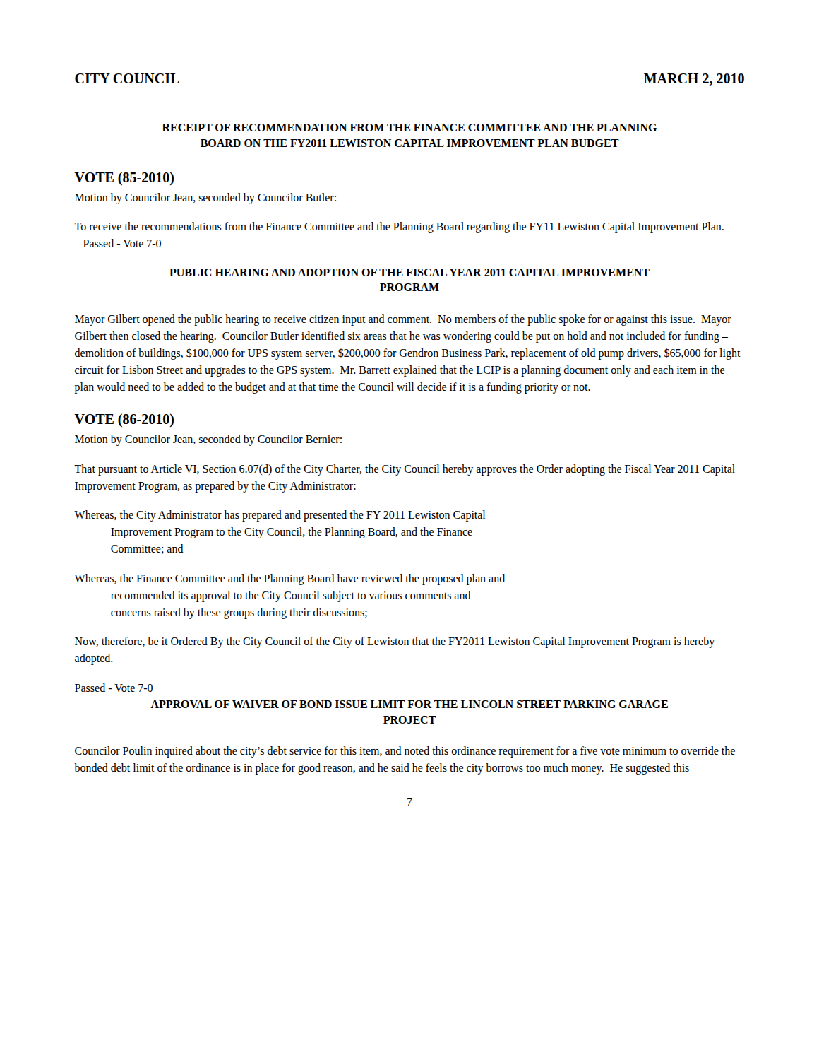CITY COUNCIL MARCH 2, 2010
RECEIPT OF RECOMMENDATION FROM THE FINANCE COMMITTEE AND THE PLANNING BOARD ON THE FY2011 LEWISTON CAPITAL IMPROVEMENT PLAN BUDGET
VOTE (85-2010)
Motion by Councilor Jean, seconded by Councilor Butler:
To receive the recommendations from the Finance Committee and the Planning Board regarding the FY11 Lewiston Capital Improvement Plan. Passed - Vote 7-0
PUBLIC HEARING AND ADOPTION OF THE FISCAL YEAR 2011 CAPITAL IMPROVEMENT PROGRAM
Mayor Gilbert opened the public hearing to receive citizen input and comment. No members of the public spoke for or against this issue. Mayor Gilbert then closed the hearing. Councilor Butler identified six areas that he was wondering could be put on hold and not included for funding – demolition of buildings, $100,000 for UPS system server, $200,000 for Gendron Business Park, replacement of old pump drivers, $65,000 for light circuit for Lisbon Street and upgrades to the GPS system. Mr. Barrett explained that the LCIP is a planning document only and each item in the plan would need to be added to the budget and at that time the Council will decide if it is a funding priority or not.
VOTE (86-2010)
Motion by Councilor Jean, seconded by Councilor Bernier:
That pursuant to Article VI, Section 6.07(d) of the City Charter, the City Council hereby approves the Order adopting the Fiscal Year 2011 Capital Improvement Program, as prepared by the City Administrator:
Whereas, the City Administrator has prepared and presented the FY 2011 Lewiston Capital
Improvement Program to the City Council, the Planning Board, and the Finance Committee; and
Whereas, the Finance Committee and the Planning Board have reviewed the proposed plan and
recommended its approval to the City Council subject to various comments and concerns raised by these groups during their discussions;
Now, therefore, be it Ordered By the City Council of the City of Lewiston that the FY2011 Lewiston Capital Improvement Program is hereby adopted.
Passed - Vote 7-0
APPROVAL OF WAIVER OF BOND ISSUE LIMIT FOR THE LINCOLN STREET PARKING GARAGE PROJECT
Councilor Poulin inquired about the city’s debt service for this item, and noted this ordinance requirement for a five vote minimum to override the bonded debt limit of the ordinance is in place for good reason, and he said he feels the city borrows too much money. He suggested this
7